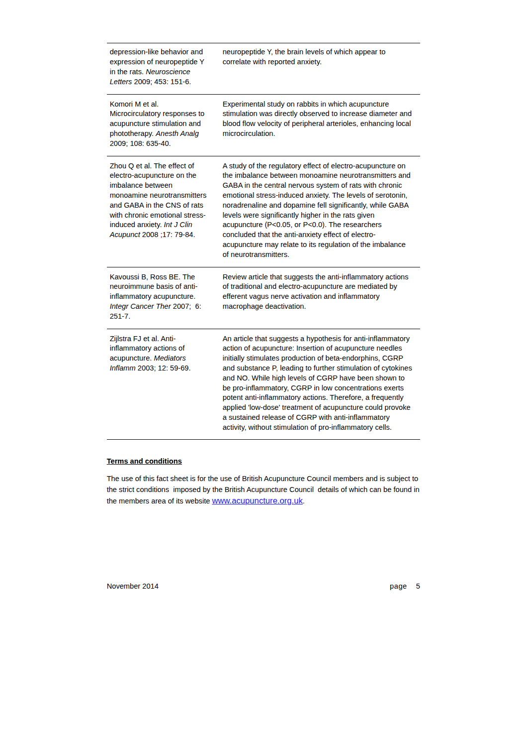| depression-like behavior and expression of neuropeptide Y in the rats. Neuroscience Letters 2009; 453: 151-6. | neuropeptide Y, the brain levels of which appear to correlate with reported anxiety. |
| Komori M et al. Microcirculatory responses to acupuncture stimulation and phototherapy. Anesth Analg 2009; 108: 635-40. | Experimental study on rabbits in which acupuncture stimulation was directly observed to increase diameter and blood flow velocity of peripheral arterioles, enhancing local microcirculation. |
| Zhou Q et al. The effect of electro-acupuncture on the imbalance between monoamine neurotransmitters and GABA in the CNS of rats with chronic emotional stress-induced anxiety. Int J Clin Acupunct 2008 ;17: 79-84. | A study of the regulatory effect of electro-acupuncture on the imbalance between monoamine neurotransmitters and GABA in the central nervous system of rats with chronic emotional stress-induced anxiety. The levels of serotonin, noradrenaline and dopamine fell significantly, while GABA levels were significantly higher in the rats given acupuncture (P<0.05, or P<0.0). The researchers concluded that the anti-anxiety effect of electro-acupuncture may relate to its regulation of the imbalance of neurotransmitters. |
| Kavoussi B, Ross BE. The neuroimmune basis of anti-inflammatory acupuncture. Integr Cancer Ther 2007; 6: 251-7. | Review article that suggests the anti-inflammatory actions of traditional and electro-acupuncture are mediated by efferent vagus nerve activation and inflammatory macrophage deactivation. |
| Zijlstra FJ et al. Anti-inflammatory actions of acupuncture. Mediators Inflamm 2003; 12: 59-69. | An article that suggests a hypothesis for anti-inflammatory action of acupuncture: Insertion of acupuncture needles initially stimulates production of beta-endorphins, CGRP and substance P, leading to further stimulation of cytokines and NO. While high levels of CGRP have been shown to be pro-inflammatory, CGRP in low concentrations exerts potent anti-inflammatory actions. Therefore, a frequently applied 'low-dose' treatment of acupuncture could provoke a sustained release of CGRP with anti-inflammatory activity, without stimulation of pro-inflammatory cells. |
Terms and conditions
The use of this fact sheet is for the use of British Acupuncture Council members and is subject to the strict conditions imposed by the British Acupuncture Council details of which can be found in the members area of its website www.acupuncture.org.uk.
November 2014
page5